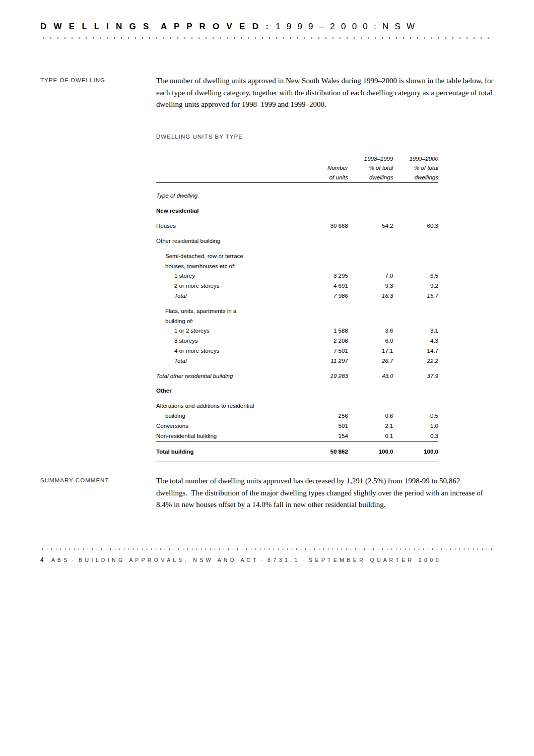D W E L L I N G S A P P R O V E D : 1 9 9 9 – 2 0 0 0 : N S W
TYPE OF DWELLING
The number of dwelling units approved in New South Wales during 1999–2000 is shown in the table below, for each type of dwelling category, together with the distribution of each dwelling category as a percentage of total dwelling units approved for 1998–1999 and 1999–2000.
DWELLING UNITS BY TYPE
| | | 1998–1999 | 1999–2000 |
| --- | --- | --- | --- |
| | Number | % of total | % of total |
| | of units | dwellings | dwellings |
| Type of dwelling | | | |
| New residential | | | |
| Houses | 30 668 | 54.2 | 60.3 |
| Other residential building | | | |
| Semi-detached, row or terrace | | | |
| houses, townhouses etc of: | | | |
| 1 storey | 3 295 | 7.0 | 6.5 |
| 2 or more storeys | 4 691 | 9.3 | 9.2 |
| Total | 7 986 | 16.3 | 15.7 |
| Flats, units, apartments in a | | | |
| building of: | | | |
| 1 or 2 storeys | 1 588 | 3.6 | 3.1 |
| 3 storeys | 2 208 | 6.0 | 4.3 |
| 4 or more storeys | 7 501 | 17.1 | 14.7 |
| Total | 11 297 | 26.7 | 22.2 |
| Total other residential building | 19 283 | 43.0 | 37.9 |
| Other | | | |
| Alterations and additions to residential | | | |
| building | 256 | 0.6 | 0.5 |
| Conversions | 501 | 2.1 | 1.0 |
| Non-residential building | 154 | 0.1 | 0.3 |
| Total building | 50 862 | 100.0 | 100.0 |
SUMMARY COMMENT
The total number of dwelling units approved has decreased by 1,291 (2.5%) from 1998-99 to 50,862 dwellings. The distribution of the major dwelling types changed slightly over the period with an increase of 8.4% in new houses offset by a 14.0% fall in new other residential building.
4 A B S · B U I L D I N G A P P R O V A L S , N S W A N D A C T · 8 7 3 1 . 1 · S E P T E M B E R Q U A R T E R 2 0 0 0